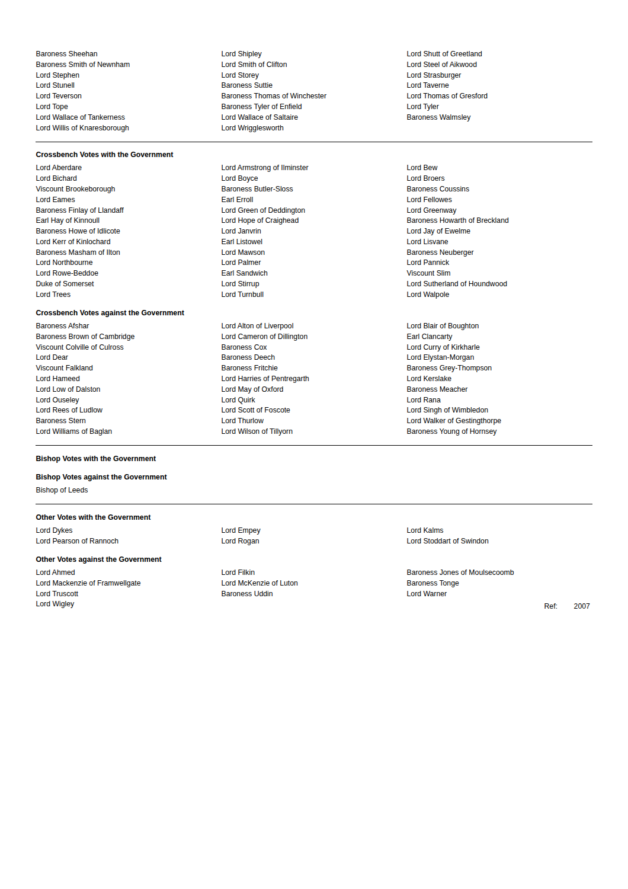| Baroness Sheehan | Lord Shipley | Lord Shutt of Greetland |
| Baroness Smith of Newnham | Lord Smith of Clifton | Lord Steel of Aikwood |
| Lord Stephen | Lord Storey | Lord Strasburger |
| Lord Stunell | Baroness Suttie | Lord Taverne |
| Lord Teverson | Baroness Thomas of Winchester | Lord Thomas of Gresford |
| Lord Tope | Baroness Tyler of Enfield | Lord Tyler |
| Lord Wallace of Tankerness | Lord Wallace of Saltaire | Baroness Walmsley |
| Lord Willis of Knaresborough | Lord Wrigglesworth | |
Crossbench Votes with the Government
| Lord Aberdare | Lord Armstrong of Ilminster | Lord Bew |
| Lord Bichard | Lord Boyce | Lord Broers |
| Viscount Brookeborough | Baroness Butler-Sloss | Baroness Coussins |
| Lord Eames | Earl Erroll | Lord Fellowes |
| Baroness Finlay of Llandaff | Lord Green of Deddington | Lord Greenway |
| Earl Hay of Kinnoull | Lord Hope of Craighead | Baroness Howarth of Breckland |
| Baroness Howe of Idlicote | Lord Janvrin | Lord Jay of Ewelme |
| Lord Kerr of Kinlochard | Earl Listowel | Lord Lisvane |
| Baroness Masham of Ilton | Lord Mawson | Baroness Neuberger |
| Lord Northbourne | Lord Palmer | Lord Pannick |
| Lord Rowe-Beddoe | Earl Sandwich | Viscount Slim |
| Duke of Somerset | Lord Stirrup | Lord Sutherland of Houndwood |
| Lord Trees | Lord Turnbull | Lord Walpole |
Crossbench Votes against the Government
| Baroness Afshar | Lord Alton of Liverpool | Lord Blair of Boughton |
| Baroness Brown of Cambridge | Lord Cameron of Dillington | Earl Clancarty |
| Viscount Colville of Culross | Baroness Cox | Lord Curry of Kirkharle |
| Lord Dear | Baroness Deech | Lord Elystan-Morgan |
| Viscount Falkland | Baroness Fritchie | Baroness Grey-Thompson |
| Lord Hameed | Lord Harries of Pentregarth | Lord Kerslake |
| Lord Low of Dalston | Lord May of Oxford | Baroness Meacher |
| Lord Ouseley | Lord Quirk | Lord Rana |
| Lord Rees of Ludlow | Lord Scott of Foscote | Lord Singh of Wimbledon |
| Baroness Stern | Lord Thurlow | Lord Walker of Gestingthorpe |
| Lord Williams of Baglan | Lord Wilson of Tillyorn | Baroness Young of Hornsey |
Bishop Votes with the Government
Bishop Votes against the Government
Bishop of Leeds
Other Votes with the Government
| Lord Dykes | Lord Empey | Lord Kalms |
| Lord Pearson of Rannoch | Lord Rogan | Lord Stoddart of Swindon |
Other Votes against the Government
| Lord Ahmed | Lord Filkin | Baroness Jones of Moulsecoomb |
| Lord Mackenzie of Framwellgate | Lord McKenzie of Luton | Baroness Tonge |
| Lord Truscott | Baroness Uddin | Lord Warner |
| Lord Wigley | | |
Ref: 2007